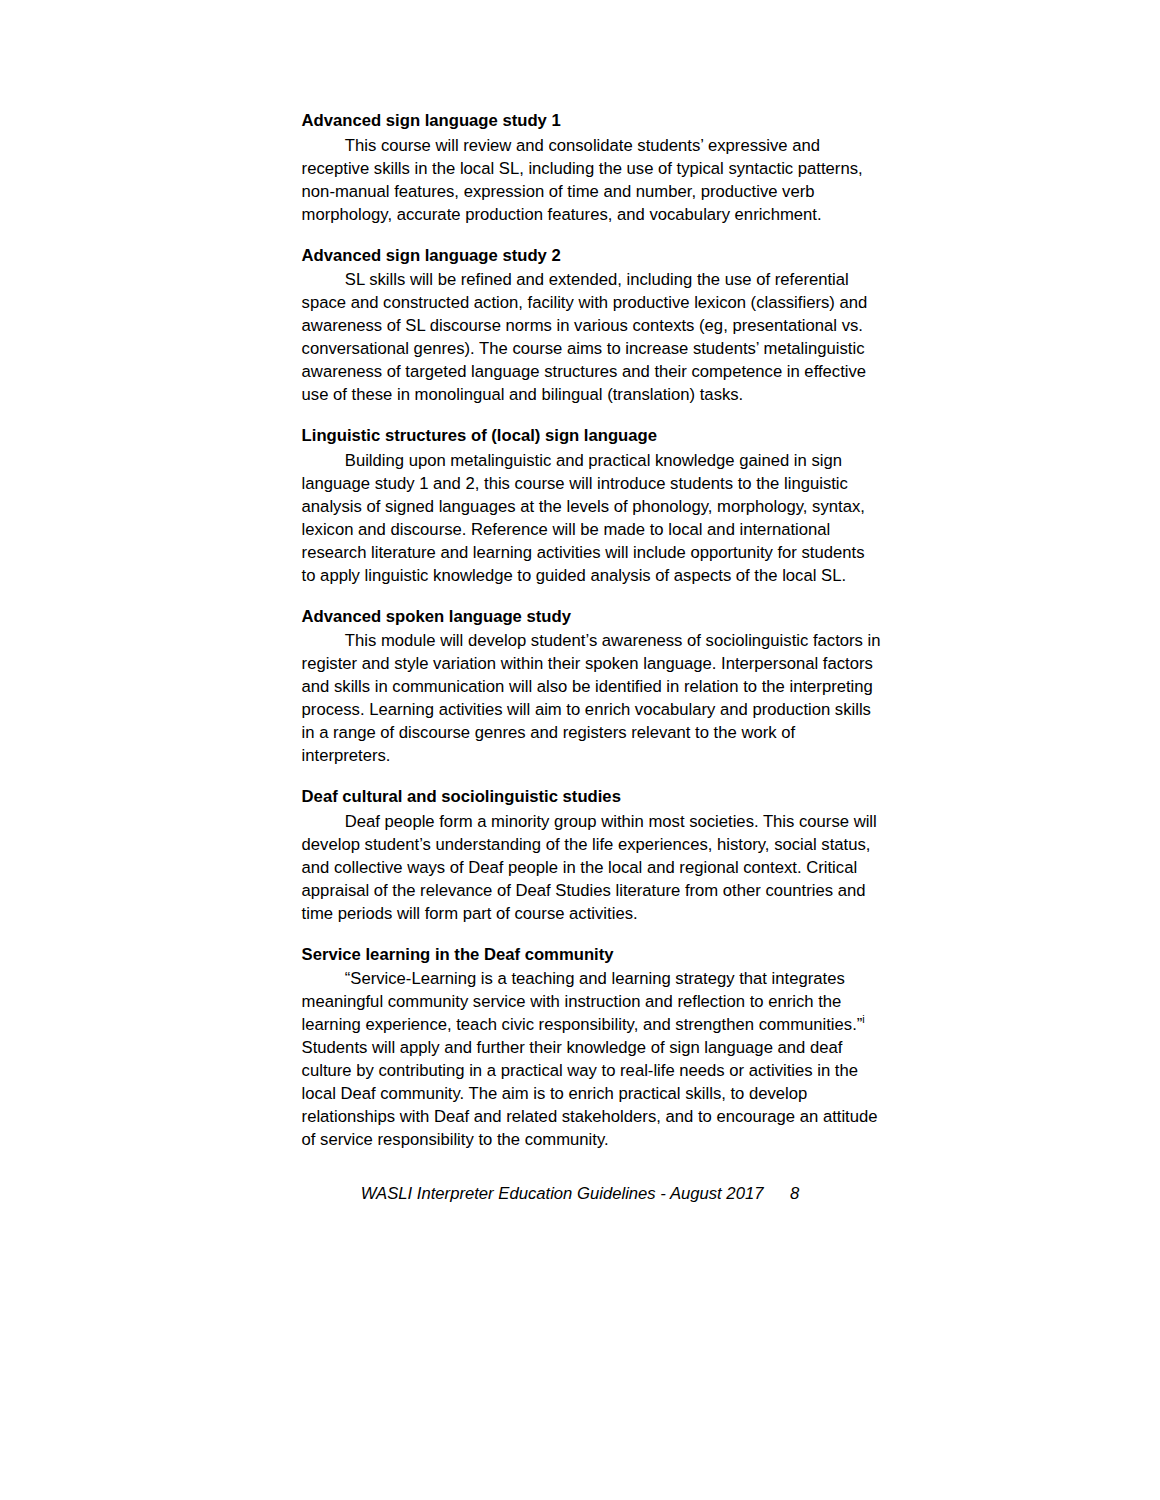Advanced sign language study 1
This course will review and consolidate students’ expressive and receptive skills in the local SL, including the use of typical syntactic patterns, non-manual features, expression of time and number, productive verb morphology, accurate production features, and vocabulary enrichment.
Advanced sign language study 2
SL skills will be refined and extended, including the use of referential space and constructed action, facility with productive lexicon (classifiers) and awareness of SL discourse norms in various contexts (eg, presentational vs. conversational genres). The course aims to increase students’ metalinguistic awareness of targeted language structures and their competence in effective use of these in monolingual and bilingual (translation) tasks.
Linguistic structures of (local) sign language
Building upon metalinguistic and practical knowledge gained in sign language study 1 and 2, this course will introduce students to the linguistic analysis of signed languages at the levels of phonology, morphology, syntax, lexicon and discourse. Reference will be made to local and international research literature and learning activities will include opportunity for students to apply linguistic knowledge to guided analysis of aspects of the local SL.
Advanced spoken language study
This module will develop student’s awareness of sociolinguistic factors in register and style variation within their spoken language. Interpersonal factors and skills in communication will also be identified in relation to the interpreting process. Learning activities will aim to enrich vocabulary and production skills in a range of discourse genres and registers relevant to the work of interpreters.
Deaf cultural and sociolinguistic studies
Deaf people form a minority group within most societies. This course will develop student’s understanding of the life experiences, history, social status, and collective ways of Deaf people in the local and regional context. Critical appraisal of the relevance of Deaf Studies literature from other countries and time periods will form part of course activities.
Service learning in the Deaf community
“Service-Learning is a teaching and learning strategy that integrates meaningful community service with instruction and reflection to enrich the learning experience, teach civic responsibility, and strengthen communities.”i Students will apply and further their knowledge of sign language and deaf culture by contributing in a practical way to real-life needs or activities in the local Deaf community. The aim is to enrich practical skills, to develop relationships with Deaf and related stakeholders, and to encourage an attitude of service responsibility to the community.
WASLI Interpreter Education Guidelines - August 20178